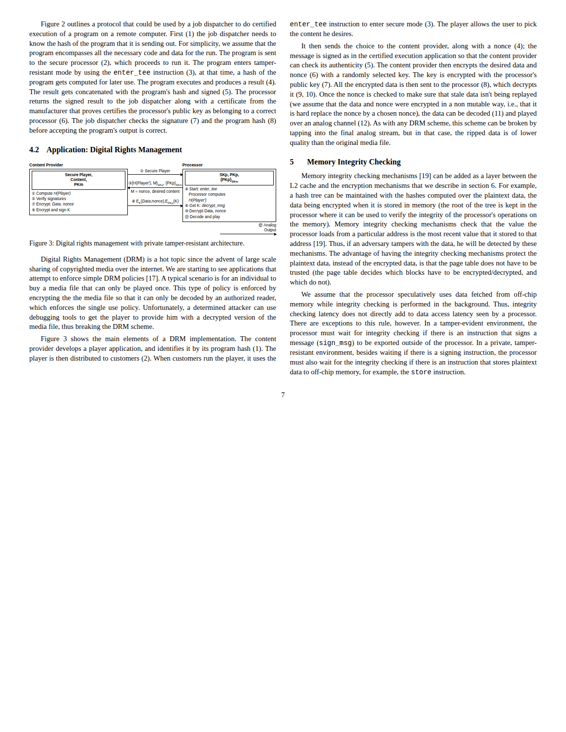Figure 2 outlines a protocol that could be used by a job dispatcher to do certified execution of a program on a remote computer. First (1) the job dispatcher needs to know the hash of the program that it is sending out. For simplicity, we assume that the program encompasses all the necessary code and data for the run. The program is sent to the secure processor (2), which proceeds to run it. The program enters tamper-resistant mode by using the enter_tee instruction (3), at that time, a hash of the program gets computed for later use. The program executes and produces a result (4). The result gets concatenated with the program's hash and signed (5). The processor returns the signed result to the job dispatcher along with a certificate from the manufacturer that proves certifies the processor's public key as belonging to a correct processor (6). The job dispatcher checks the signature (7) and the program hash (8) before accepting the program's output is correct.
4.2 Application: Digital Rights Management
| Content Provider | | Processor |
| Secure Player, Content, PKm ① Compute H(Player) ⑤ Verify signatures ⑦ Encrypt: Data, nonce ⑨ Encrypt and sign K | ② Secure Player ③ {H(Player'), M} SKp , {PKp} SKm M = nonce, desired content ⑧ E K ( Data ,nonce),E PKp (K) | SKp, PKp, {PKp} SKm ④ Start: enter_tee Processor computes H(Player') ⑥ Get K: decrypt_msg ⑩ Decrypt Data, nonce ⑪ Decode and play |
| | ⑫ Analog Output |
Figure 3: Digital rights management with private tamper-resistant architecture.
Digital Rights Management (DRM) is a hot topic since the advent of large scale sharing of copyrighted media over the internet. We are starting to see applications that attempt to enforce simple DRM policies [17]. A typical scenario is for an individual to buy a media file that can only be played once. This type of policy is enforced by encrypting the the media file so that it can only be decoded by an authorized reader, which enforces the single use policy. Unfortunately, a determined attacker can use debugging tools to get the player to provide him with a decrypted version of the media file, thus breaking the DRM scheme.
Figure 3 shows the main elements of a DRM implementation. The content provider develops a player application, and identifies it by its program hash (1). The player is then distributed to customers (2). When customers run the player, it uses the enter_tee instruction to enter secure mode (3). The player allows the user to pick the content he desires.
It then sends the choice to the content provider, along with a nonce (4); the message is signed as in the certified execution application so that the content provider can check its authenticity (5). The content provider then encrypts the desired data and nonce (6) with a randomly selected key. The key is encrypted with the processor's public key (7). All the encrypted data is then sent to the processor (8), which decrypts it (9, 10). Once the nonce is checked to make sure that stale data isn't being replayed (we assume that the data and nonce were encrypted in a non mutable way, i.e., that it is hard replace the nonce by a chosen nonce), the data can be decoded (11) and played over an analog channel (12). As with any DRM scheme, this scheme can be broken by tapping into the final analog stream, but in that case, the ripped data is of lower quality than the original media file.
5 Memory Integrity Checking
Memory integrity checking mechanisms [19] can be added as a layer between the L2 cache and the encryption mechanisms that we describe in section 6. For example, a hash tree can be maintained with the hashes computed over the plaintext data, the data being encrypted when it is stored in memory (the root of the tree is kept in the processor where it can be used to verify the integrity of the processor's operations on the memory). Memory integrity checking mechanisms check that the value the processor loads from a particular address is the most recent value that it stored to that address [19]. Thus, if an adversary tampers with the data, he will be detected by these mechanisms. The advantage of having the integrity checking mechanisms protect the plaintext data, instead of the encrypted data, is that the page table does not have to be trusted (the page table decides which blocks have to be encrypted/decrypted, and which do not).
We assume that the processor speculatively uses data fetched from off-chip memory while integrity checking is performed in the background. Thus, integrity checking latency does not directly add to data access latency seen by a processor. There are exceptions to this rule, however. In a tamper-evident environment, the processor must wait for integrity checking if there is an instruction that signs a message (sign_msg) to be exported outside of the processor. In a private, tamper-resistant environment, besides waiting if there is a signing instruction, the processor must also wait for the integrity checking if there is an instruction that stores plaintext data to off-chip memory, for example, the store instruction.
7